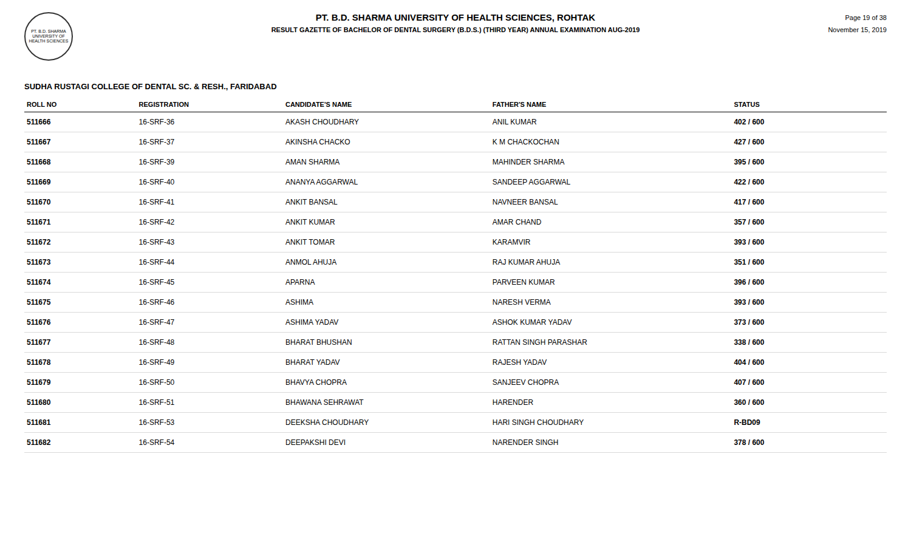PT. B.D. SHARMA UNIVERSITY OF HEALTH SCIENCES
PT. B.D. SHARMA UNIVERSITY OF HEALTH SCIENCES, ROHTAK
RESULT GAZETTE OF BACHELOR OF DENTAL SURGERY (B.D.S.) (THIRD YEAR) ANNUAL EXAMINATION AUG-2019
Page 19 of 38
November 15, 2019
SUDHA RUSTAGI COLLEGE OF DENTAL SC. & RESH., FARIDABAD
| ROLL NO | REGISTRATION | CANDIDATE'S NAME | FATHER'S NAME | STATUS |
| --- | --- | --- | --- | --- |
| 511666 | 16-SRF-36 | AKASH CHOUDHARY | ANIL KUMAR | 402 / 600 |
| 511667 | 16-SRF-37 | AKINSHA CHACKO | K M CHACKOCHAN | 427 / 600 |
| 511668 | 16-SRF-39 | AMAN SHARMA | MAHINDER SHARMA | 395 / 600 |
| 511669 | 16-SRF-40 | ANANYA AGGARWAL | SANDEEP AGGARWAL | 422 / 600 |
| 511670 | 16-SRF-41 | ANKIT BANSAL | NAVNEER BANSAL | 417 / 600 |
| 511671 | 16-SRF-42 | ANKIT KUMAR | AMAR CHAND | 357 / 600 |
| 511672 | 16-SRF-43 | ANKIT TOMAR | KARAMVIR | 393 / 600 |
| 511673 | 16-SRF-44 | ANMOL AHUJA | RAJ KUMAR AHUJA | 351 / 600 |
| 511674 | 16-SRF-45 | APARNA | PARVEEN KUMAR | 396 / 600 |
| 511675 | 16-SRF-46 | ASHIMA | NARESH VERMA | 393 / 600 |
| 511676 | 16-SRF-47 | ASHIMA YADAV | ASHOK KUMAR YADAV | 373 / 600 |
| 511677 | 16-SRF-48 | BHARAT BHUSHAN | RATTAN SINGH PARASHAR | 338 / 600 |
| 511678 | 16-SRF-49 | BHARAT YADAV | RAJESH YADAV | 404 / 600 |
| 511679 | 16-SRF-50 | BHAVYA CHOPRA | SANJEEV CHOPRA | 407 / 600 |
| 511680 | 16-SRF-51 | BHAWANA SEHRAWAT | HARENDER | 360 / 600 |
| 511681 | 16-SRF-53 | DEEKSHA CHOUDHARY | HARI SINGH CHOUDHARY | R-BD09 |
| 511682 | 16-SRF-54 | DEEPAKSHI DEVI | NARENDER SINGH | 378 / 600 |